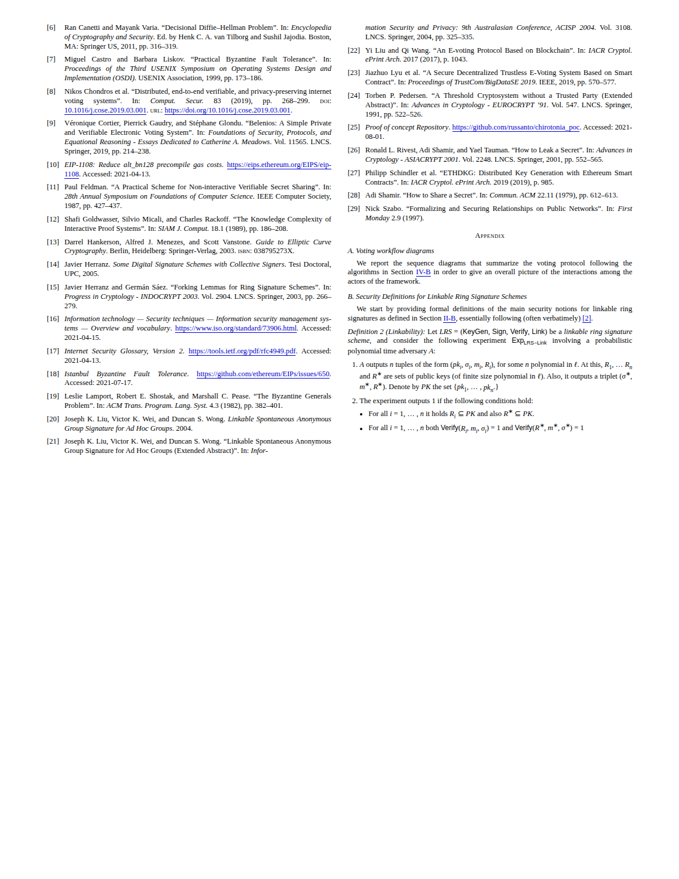[6] Ran Canetti and Mayank Varia. “Decisional Diffie–Hellman Problem”. In: Encyclopedia of Cryptography and Security. Ed. by Henk C. A. van Tilborg and Sushil Jajodia. Boston, MA: Springer US, 2011, pp. 316–319.
[7] Miguel Castro and Barbara Liskov. “Practical Byzantine Fault Tolerance”. In: Proceedings of the Third USENIX Symposium on Operating Systems Design and Implementation (OSDI). USENIX Association, 1999, pp. 173–186.
[8] Nikos Chondros et al. “Distributed, end-to-end verifiable, and privacy-preserving internet voting systems”. In: Comput. Secur. 83 (2019), pp. 268–299. doi: 10.1016/j.cose.2019.03.001. url: https://doi.org/10.1016/j.cose.2019.03.001.
[9] Véronique Cortier, Pierrick Gaudry, and Stéphane Glondu. “Belenios: A Simple Private and Verifiable Electronic Voting System”. In: Foundations of Security, Protocols, and Equational Reasoning - Essays Dedicated to Catherine A. Meadows. Vol. 11565. LNCS. Springer, 2019, pp. 214–238.
[10] EIP-1108: Reduce alt_bn128 precompile gas costs. https://eips.ethereum.org/EIPS/eip-1108. Accessed: 2021-04-13.
[11] Paul Feldman. “A Practical Scheme for Non-interactive Verifiable Secret Sharing”. In: 28th Annual Symposium on Foundations of Computer Science. IEEE Computer Society, 1987, pp. 427–437.
[12] Shafi Goldwasser, Silvio Micali, and Charles Rackoff. “The Knowledge Complexity of Interactive Proof Systems”. In: SIAM J. Comput. 18.1 (1989), pp. 186–208.
[13] Darrel Hankerson, Alfred J. Menezes, and Scott Vanstone. Guide to Elliptic Curve Cryptography. Berlin, Heidelberg: Springer-Verlag, 2003. isbn: 038795273X.
[14] Javier Herranz. Some Digital Signature Schemes with Collective Signers. Tesi Doctoral, UPC, 2005.
[15] Javier Herranz and Germán Sáez. “Forking Lemmas for Ring Signature Schemes”. In: Progress in Cryptology - INDOCRYPT 2003. Vol. 2904. LNCS. Springer, 2003, pp. 266–279.
[16] Information technology — Security techniques — Information security management systems — Overview and vocabulary. https://www.iso.org/standard/73906.html. Accessed: 2021-04-15.
[17] Internet Security Glossary, Version 2. https://tools.ietf.org/pdf/rfc4949.pdf. Accessed: 2021-04-13.
[18] Istanbul Byzantine Fault Tolerance. https://github.com/ethereum/EIPs/issues/650. Accessed: 2021-07-17.
[19] Leslie Lamport, Robert E. Shostak, and Marshall C. Pease. “The Byzantine Generals Problem”. In: ACM Trans. Program. Lang. Syst. 4.3 (1982), pp. 382–401.
[20] Joseph K. Liu, Victor K. Wei, and Duncan S. Wong. Linkable Spontaneous Anonymous Group Signature for Ad Hoc Groups. 2004.
[21] Joseph K. Liu, Victor K. Wei, and Duncan S. Wong. “Linkable Spontaneous Anonymous Group Signature for Ad Hoc Groups (Extended Abstract)”. In: Infor-
mation Security and Privacy: 9th Australasian Conference, ACISP 2004. Vol. 3108. LNCS. Springer, 2004, pp. 325–335.
[22] Yi Liu and Qi Wang. “An E-voting Protocol Based on Blockchain”. In: IACR Cryptol. ePrint Arch. 2017 (2017), p. 1043.
[23] Jiazhuo Lyu et al. “A Secure Decentralized Trustless E-Voting System Based on Smart Contract”. In: Proceedings of TrustCom/BigDataSE 2019. IEEE, 2019, pp. 570–577.
[24] Torben P. Pedersen. “A Threshold Cryptosystem without a Trusted Party (Extended Abstract)”. In: Advances in Cryptology - EUROCRYPT ’91. Vol. 547. LNCS. Springer, 1991, pp. 522–526.
[25] Proof of concept Repository. https://github.com/russanto/chirotonia_poc. Accessed: 2021-08-01.
[26] Ronald L. Rivest, Adi Shamir, and Yael Tauman. “How to Leak a Secret”. In: Advances in Cryptology - ASIACRYPT 2001. Vol. 2248. LNCS. Springer, 2001, pp. 552–565.
[27] Philipp Schindler et al. “ETHDKG: Distributed Key Generation with Ethereum Smart Contracts”. In: IACR Cryptol. ePrint Arch. 2019 (2019), p. 985.
[28] Adi Shamir. “How to Share a Secret”. In: Commun. ACM 22.11 (1979), pp. 612–613.
[29] Nick Szabo. “Formalizing and Securing Relationships on Public Networks”. In: First Monday 2.9 (1997).
Appendix
A. Voting workflow diagrams
We report the sequence diagrams that summarize the voting protocol following the algorithms in Section IV-B in order to give an overall picture of the interactions among the actors of the framework.
B. Security Definitions for Linkable Ring Signature Schemes
We start by providing formal definitions of the main security notions for linkable ring signatures as defined in Section II-B, essentially following (often verbatimely) [2].
Definition 2 (Linkability): Let LRS = (KeyGen, Sign, Verify, Link) be a linkable ring signature scheme, and consider the following experiment ExpLRS−Link involving a probabilistic polynomial time adversary A:
A outputs n tuples of the form (pki, σi, mi, Ri), for some n polynomial in ℓ. At this, R1, … Rn and R∗ are sets of public keys (of finite size polynomial in ℓ). Also, it outputs a triplet (σ∗, m∗, R∗). Denote by PK the set {pk1, … , pkn.}
The experiment outputs 1 if the following conditions hold:
For all i = 1, … , n it holds Ri ⊆ PK and also R∗ ⊆ PK.
For all i = 1, … , n both Verify(Ri, mi, σi) = 1 and Verify(R∗, m∗, σ∗) = 1